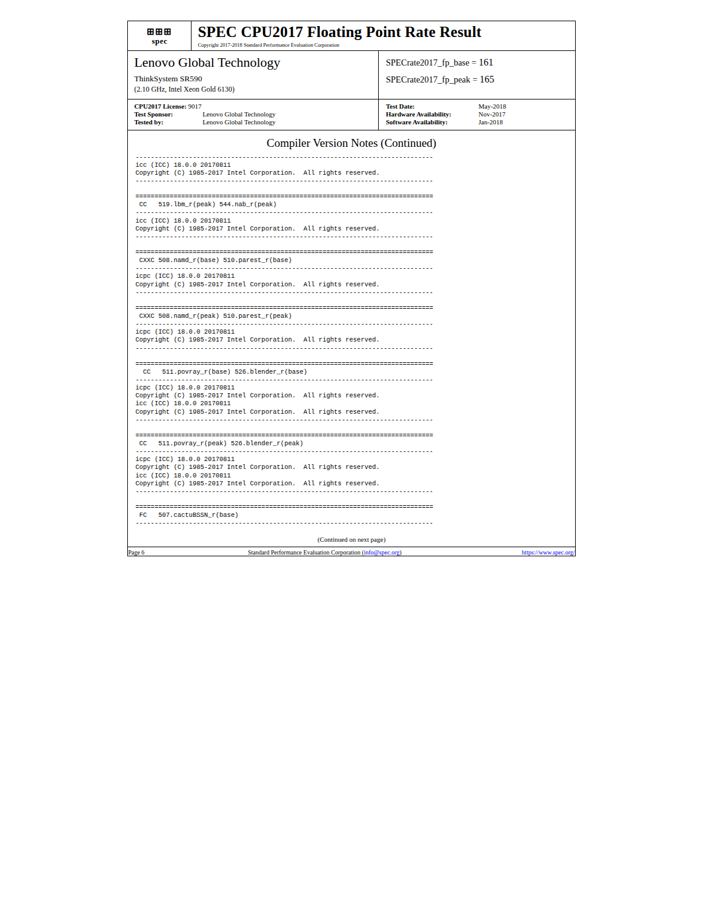⊞⊞⊞
spec
SPEC CPU2017 Floating Point Rate Result
Copyright 2017-2018 Standard Performance Evaluation Corporation
Lenovo Global Technology
ThinkSystem SR590
(2.10 GHz, Intel Xeon Gold 6130)
SPECrate2017_fp_base = 161
SPECrate2017_fp_peak = 165
CPU2017 License: 9017
Test Sponsor: Lenovo Global Technology
Tested by: Lenovo Global Technology
Test Date: May-2018
Hardware Availability: Nov-2017
Software Availability: Jan-2018
Compiler Version Notes (Continued)
------------------------------------------------------------------------------
icc (ICC) 18.0.0 20170811
Copyright (C) 1985-2017 Intel Corporation.  All rights reserved.
------------------------------------------------------------------------------

==============================================================================
 CC   519.lbm_r(peak) 544.nab_r(peak)
------------------------------------------------------------------------------
icc (ICC) 18.0.0 20170811
Copyright (C) 1985-2017 Intel Corporation.  All rights reserved.
------------------------------------------------------------------------------

==============================================================================
 CXXC 508.namd_r(base) 510.parest_r(base)
------------------------------------------------------------------------------
icpc (ICC) 18.0.0 20170811
Copyright (C) 1985-2017 Intel Corporation.  All rights reserved.
------------------------------------------------------------------------------

==============================================================================
 CXXC 508.namd_r(peak) 510.parest_r(peak)
------------------------------------------------------------------------------
icpc (ICC) 18.0.0 20170811
Copyright (C) 1985-2017 Intel Corporation.  All rights reserved.
------------------------------------------------------------------------------

==============================================================================
  CC   511.povray_r(base) 526.blender_r(base)
------------------------------------------------------------------------------
icpc (ICC) 18.0.0 20170811
Copyright (C) 1985-2017 Intel Corporation.  All rights reserved.
icc (ICC) 18.0.0 20170811
Copyright (C) 1985-2017 Intel Corporation.  All rights reserved.
------------------------------------------------------------------------------

==============================================================================
 CC   511.povray_r(peak) 526.blender_r(peak)
------------------------------------------------------------------------------
icpc (ICC) 18.0.0 20170811
Copyright (C) 1985-2017 Intel Corporation.  All rights reserved.
icc (ICC) 18.0.0 20170811
Copyright (C) 1985-2017 Intel Corporation.  All rights reserved.
------------------------------------------------------------------------------

==============================================================================
 FC   507.cactuBSSN_r(base)
------------------------------------------------------------------------------
(Continued on next page)
Page 6
Standard Performance Evaluation Corporation (info@spec.org)
https://www.spec.org/